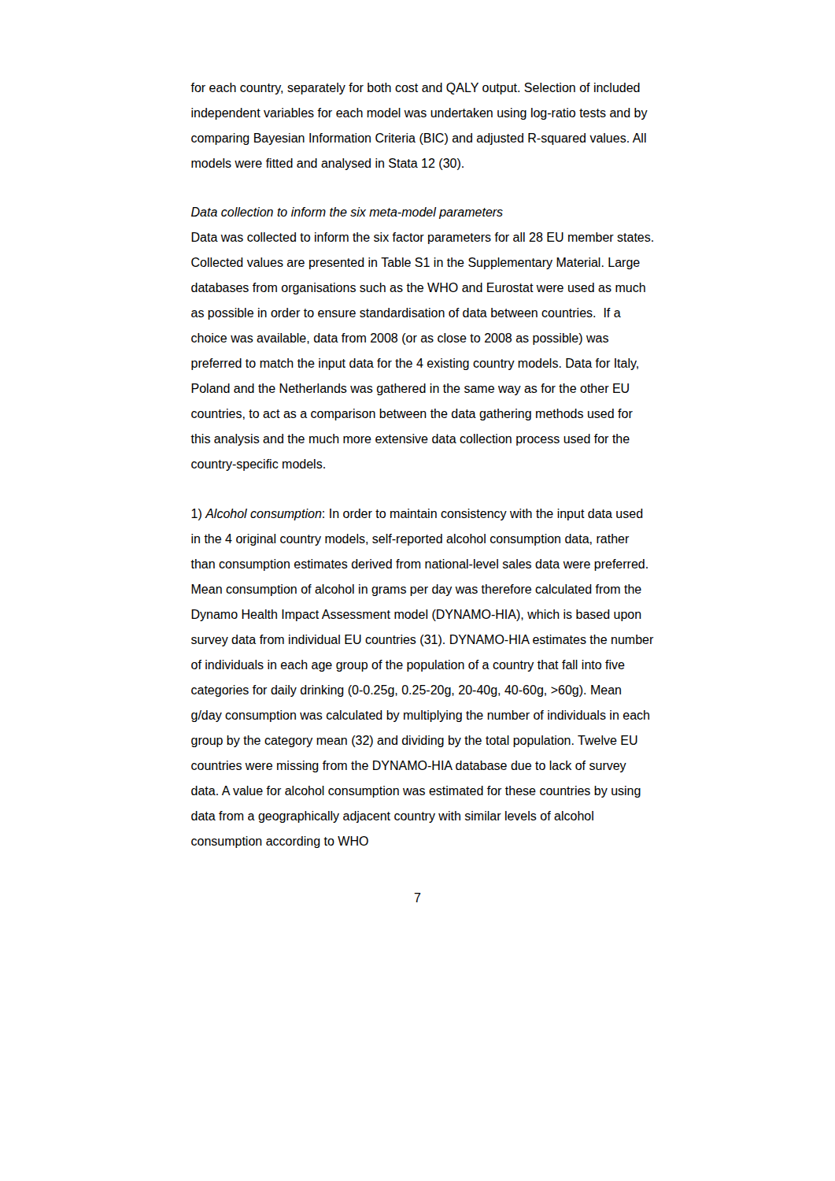for each country, separately for both cost and QALY output. Selection of included independent variables for each model was undertaken using log-ratio tests and by comparing Bayesian Information Criteria (BIC) and adjusted R-squared values. All models were fitted and analysed in Stata 12 (30).
Data collection to inform the six meta-model parameters
Data was collected to inform the six factor parameters for all 28 EU member states. Collected values are presented in Table S1 in the Supplementary Material. Large databases from organisations such as the WHO and Eurostat were used as much as possible in order to ensure standardisation of data between countries. If a choice was available, data from 2008 (or as close to 2008 as possible) was preferred to match the input data for the 4 existing country models. Data for Italy, Poland and the Netherlands was gathered in the same way as for the other EU countries, to act as a comparison between the data gathering methods used for this analysis and the much more extensive data collection process used for the country-specific models.
1) Alcohol consumption: In order to maintain consistency with the input data used in the 4 original country models, self-reported alcohol consumption data, rather than consumption estimates derived from national-level sales data were preferred. Mean consumption of alcohol in grams per day was therefore calculated from the Dynamo Health Impact Assessment model (DYNAMO-HIA), which is based upon survey data from individual EU countries (31). DYNAMO-HIA estimates the number of individuals in each age group of the population of a country that fall into five categories for daily drinking (0-0.25g, 0.25-20g, 20-40g, 40-60g, >60g). Mean g/day consumption was calculated by multiplying the number of individuals in each group by the category mean (32) and dividing by the total population. Twelve EU countries were missing from the DYNAMO-HIA database due to lack of survey data. A value for alcohol consumption was estimated for these countries by using data from a geographically adjacent country with similar levels of alcohol consumption according to WHO
7